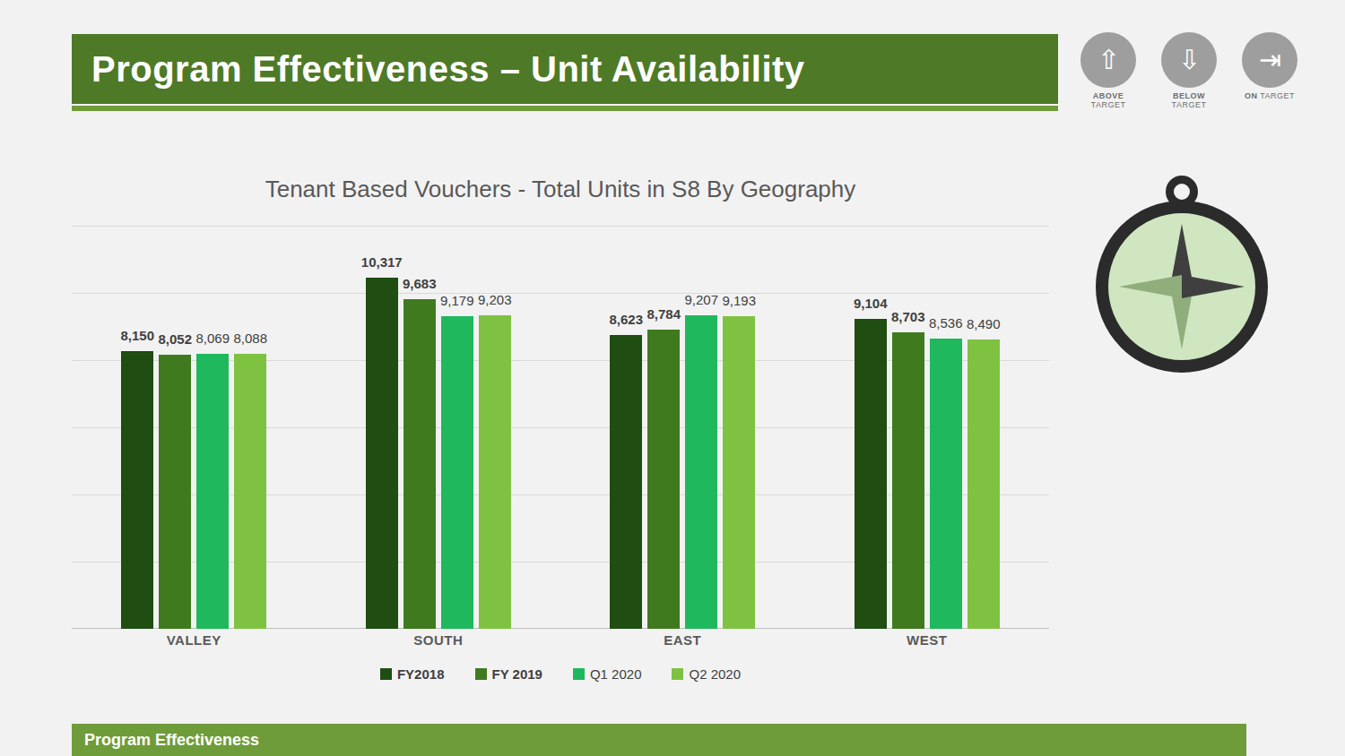Program Effectiveness – Unit Availability
⇧
ABOVE TARGET
⇩
BELOW TARGET
⇥
ON TARGET
Tenant Based Vouchers - Total Units in S8 By Geography
8,150
8,052
8,069
8,088
10,317
9,683
9,179
9,203
8,623
8,784
9,207
9,193
9,104
8,703
8,536
8,490
VALLEY
SOUTH
EAST
WEST
FY2018 FY 2019 Q1 2020 Q2 2020
Program Effectiveness